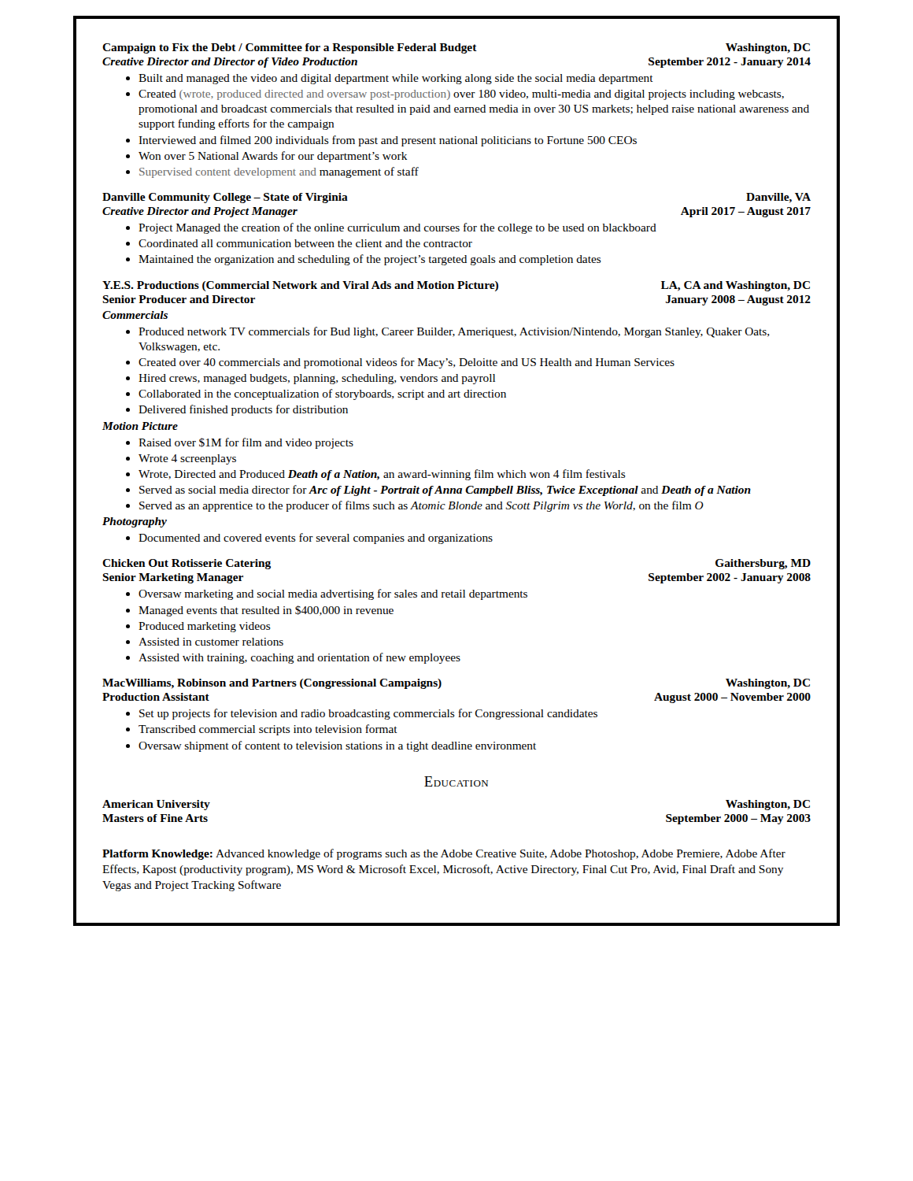Campaign to Fix the Debt / Committee for a Responsible Federal Budget Washington, DC
Creative Director and Director of Video Production September 2012 - January 2014
Built and managed the video and digital department while working along side the social media department
Created (wrote, produced directed and oversaw post-production) over 180 video, multi-media and digital projects including webcasts, promotional and broadcast commercials that resulted in paid and earned media in over 30 US markets; helped raise national awareness and support funding efforts for the campaign
Interviewed and filmed 200 individuals from past and present national politicians to Fortune 500 CEOs
Won over 5 National Awards for our department’s work
Supervised content development and management of staff
Danville Community College – State of Virginia Danville, VA
Creative Director and Project Manager April 2017 – August 2017
Project Managed the creation of the online curriculum and courses for the college to be used on blackboard
Coordinated all communication between the client and the contractor
Maintained the organization and scheduling of the project’s targeted goals and completion dates
Y.E.S. Productions (Commercial Network and Viral Ads and Motion Picture) LA, CA and Washington, DC
Senior Producer and Director January 2008 – August 2012
Commercials
Produced network TV commercials for Bud light, Career Builder, Ameriquest, Activision/Nintendo, Morgan Stanley, Quaker Oats, Volkswagen, etc.
Created over 40 commercials and promotional videos for Macy’s, Deloitte and US Health and Human Services
Hired crews, managed budgets, planning, scheduling, vendors and payroll
Collaborated in the conceptualization of storyboards, script and art direction
Delivered finished products for distribution
Motion Picture
Raised over $1M for film and video projects
Wrote 4 screenplays
Wrote, Directed and Produced Death of a Nation, an award-winning film which won 4 film festivals
Served as social media director for Arc of Light - Portrait of Anna Campbell Bliss, Twice Exceptional and Death of a Nation
Served as an apprentice to the producer of films such as Atomic Blonde and Scott Pilgrim vs the World, on the film O
Photography
Documented and covered events for several companies and organizations
Chicken Out Rotisserie Catering Gaithersburg, MD
Senior Marketing Manager September 2002 - January 2008
Oversaw marketing and social media advertising for sales and retail departments
Managed events that resulted in $400,000 in revenue
Produced marketing videos
Assisted in customer relations
Assisted with training, coaching and orientation of new employees
MacWilliams, Robinson and Partners (Congressional Campaigns) Washington, DC
Production Assistant August 2000 – November 2000
Set up projects for television and radio broadcasting commercials for Congressional candidates
Transcribed commercial scripts into television format
Oversaw shipment of content to television stations in a tight deadline environment
Education
American University Washington, DC
Masters of Fine Arts September 2000 – May 2003
Platform Knowledge: Advanced knowledge of programs such as the Adobe Creative Suite, Adobe Photoshop, Adobe Premiere, Adobe After Effects, Kapost (productivity program), MS Word & Microsoft Excel, Microsoft, Active Directory, Final Cut Pro, Avid, Final Draft and Sony Vegas and Project Tracking Software